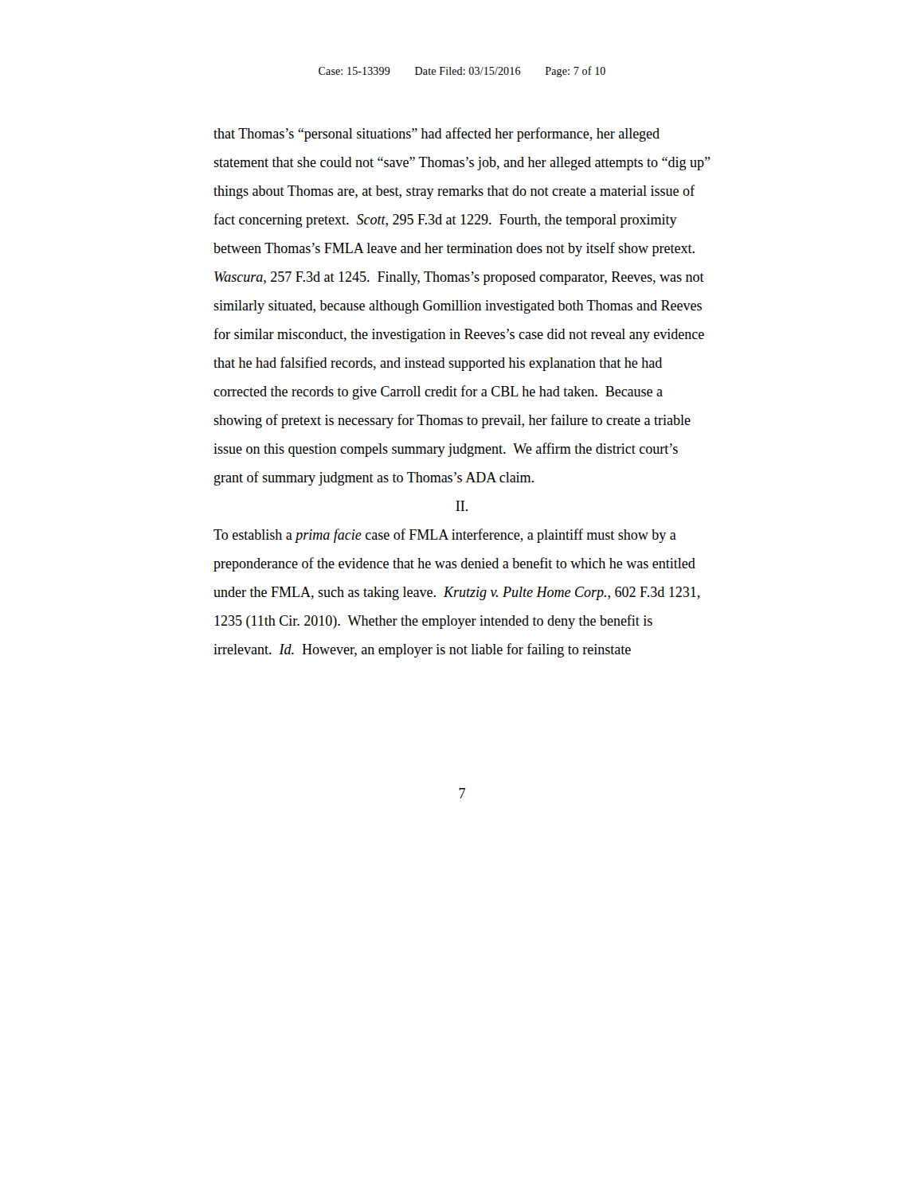Case: 15-13399 Date Filed: 03/15/2016 Page: 7 of 10
that Thomas’s “personal situations” had affected her performance, her alleged statement that she could not “save” Thomas’s job, and her alleged attempts to “dig up” things about Thomas are, at best, stray remarks that do not create a material issue of fact concerning pretext. Scott, 295 F.3d at 1229. Fourth, the temporal proximity between Thomas’s FMLA leave and her termination does not by itself show pretext. Wascura, 257 F.3d at 1245. Finally, Thomas’s proposed comparator, Reeves, was not similarly situated, because although Gomillion investigated both Thomas and Reeves for similar misconduct, the investigation in Reeves’s case did not reveal any evidence that he had falsified records, and instead supported his explanation that he had corrected the records to give Carroll credit for a CBL he had taken. Because a showing of pretext is necessary for Thomas to prevail, her failure to create a triable issue on this question compels summary judgment. We affirm the district court’s grant of summary judgment as to Thomas’s ADA claim.
II.
To establish a prima facie case of FMLA interference, a plaintiff must show by a preponderance of the evidence that he was denied a benefit to which he was entitled under the FMLA, such as taking leave. Krutzig v. Pulte Home Corp., 602 F.3d 1231, 1235 (11th Cir. 2010). Whether the employer intended to deny the benefit is irrelevant. Id. However, an employer is not liable for failing to reinstate
7